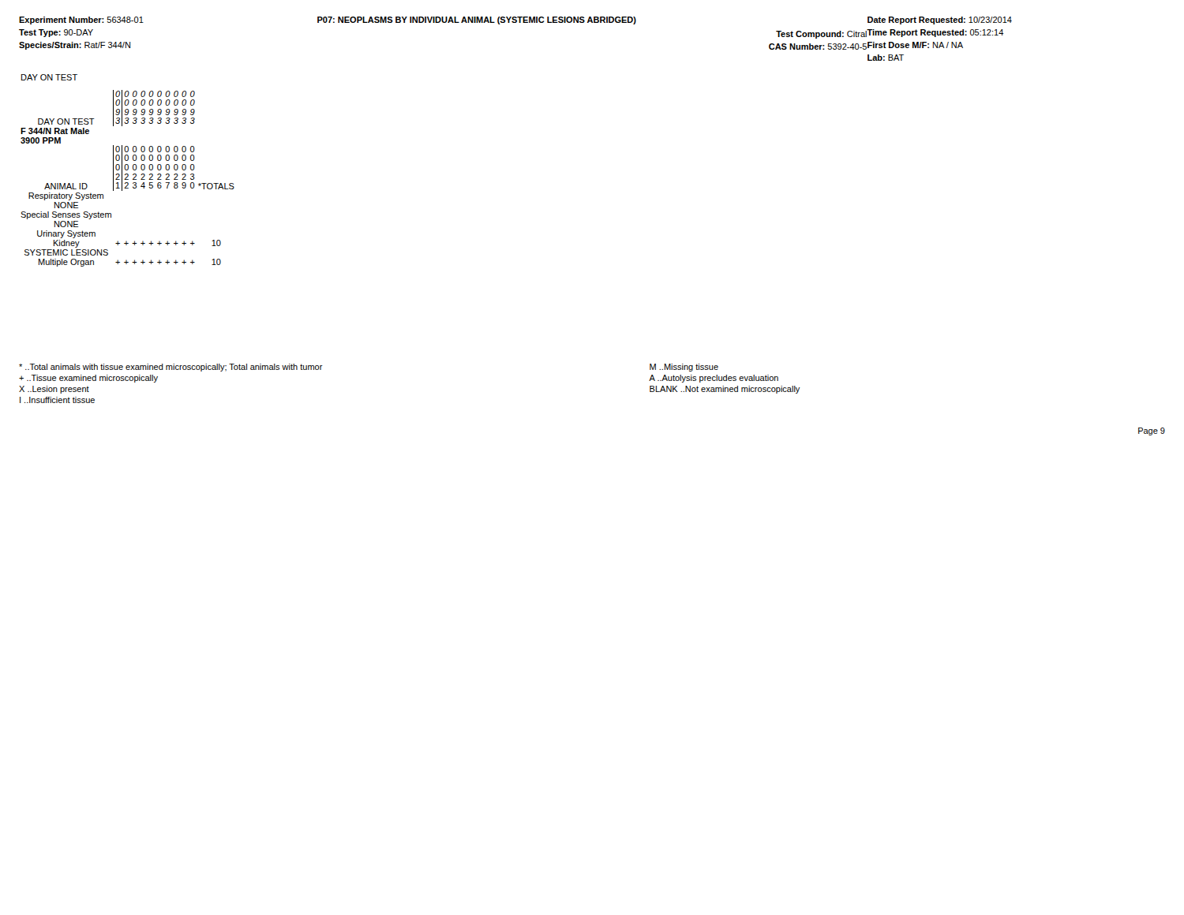| Experiment Number: 56348-01 Test Type: 90-DAY Species/Strain: Rat/F 344/N | P07: NEOPLASMS BY INDIVIDUAL ANIMAL (SYSTEMIC LESIONS ABRIDGED) Test Compound: Citral CAS Number: 5392-40-5 | Date Report Requested: 10/23/2014 Time Report Requested: 05:12:14 First Dose M/F: NA / NA Lab: BAT |
| DAY ON TEST |
| DAY ON TEST | 0 0 9 3 | 0 0 9 3 | 0 0 9 3 | 0 0 9 3 | 0 0 9 3 | 0 0 9 3 | 0 0 9 3 | 0 0 9 3 | 0 0 9 3 | 0 0 9 3 | |
| F 344/N Rat Male 3900 PPM | |
| ANIMAL ID | 0 0 0 2 1 | 0 0 0 2 2 | 0 0 0 2 3 | 0 0 0 2 4 | 0 0 0 2 5 | 0 0 0 2 6 | 0 0 0 2 7 | 0 0 0 2 8 | 0 0 0 2 9 | 0 0 0 3 0 | *TOTALS |
| Respiratory System | |
| NONE | |
| Special Senses System | |
| NONE | |
| Urinary System | |
| Kidney | + | + | + | + | + | + | + | + | + | + | 10 |
| SYSTEMIC LESIONS | |
| Multiple Organ | + | + | + | + | + | + | + | + | + | + | 10 |
| * ..Total animals with tissue examined microscopically; Total animals with tumor | M ..Missing tissue |
| + ..Tissue examined microscopically | A ..Autolysis precludes evaluation |
| X ..Lesion present | BLANK ..Not examined microscopically |
| I ..Insufficient tissue | |
Page 9